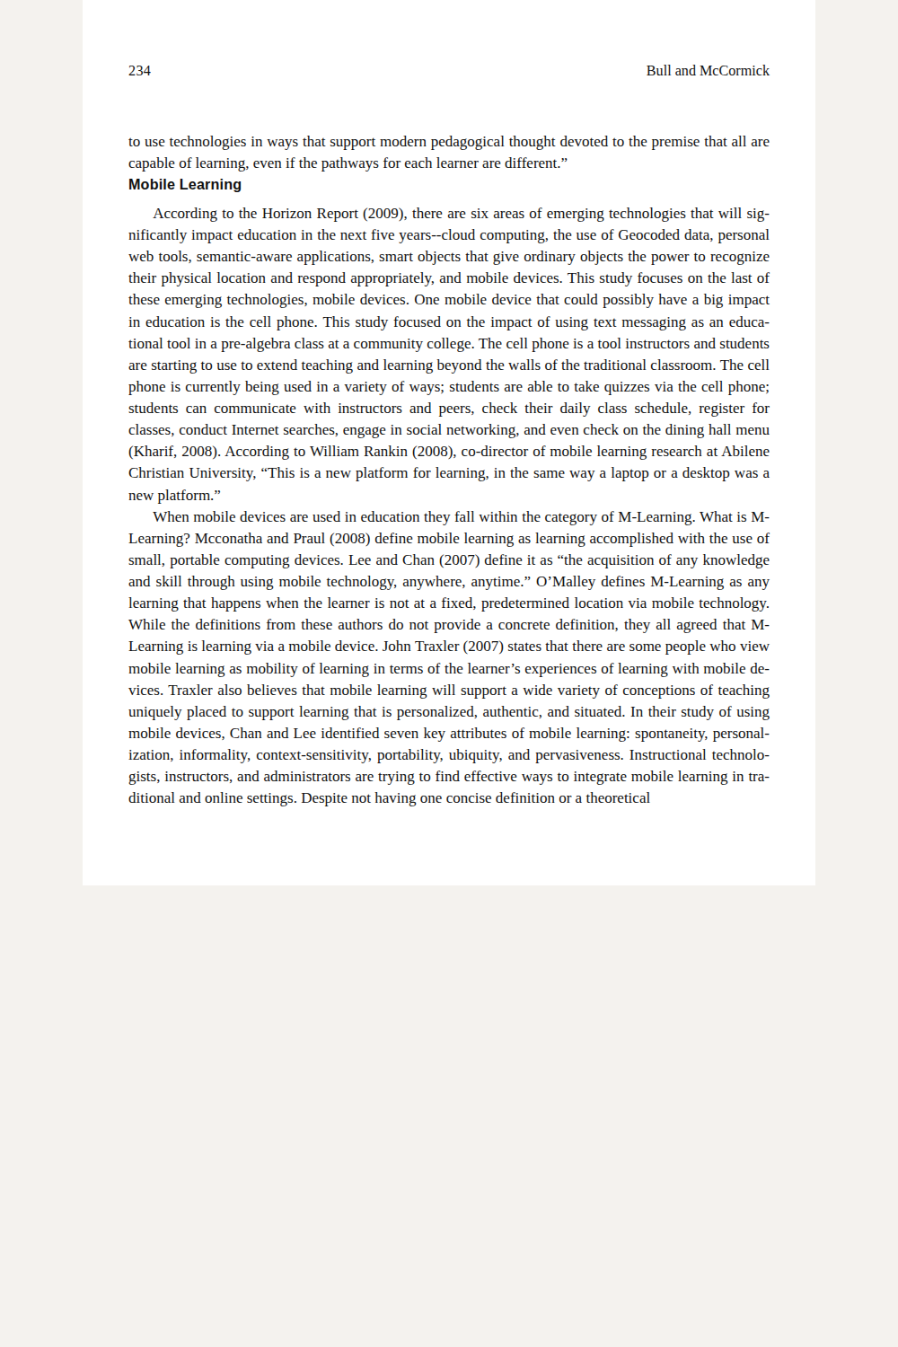234 Bull and McCormick
to use technologies in ways that support modern pedagogical thought devoted to the premise that all are capable of learning, even if the pathways for each learner are different.”
Mobile Learning
According to the Horizon Report (2009), there are six areas of emerging technologies that will significantly impact education in the next five years--cloud computing, the use of Geocoded data, personal web tools, semantic-aware applications, smart objects that give ordinary objects the power to recognize their physical location and respond appropriately, and mobile devices. This study focuses on the last of these emerging technologies, mobile devices. One mobile device that could possibly have a big impact in education is the cell phone. This study focused on the impact of using text messaging as an educational tool in a pre-algebra class at a community college. The cell phone is a tool instructors and students are starting to use to extend teaching and learning beyond the walls of the traditional classroom. The cell phone is currently being used in a variety of ways; students are able to take quizzes via the cell phone; students can communicate with instructors and peers, check their daily class schedule, register for classes, conduct Internet searches, engage in social networking, and even check on the dining hall menu (Kharif, 2008). According to William Rankin (2008), co-director of mobile learning research at Abilene Christian University, “This is a new platform for learning, in the same way a laptop or a desktop was a new platform.”
When mobile devices are used in education they fall within the category of M-Learning. What is M-Learning? Mcconatha and Praul (2008) define mobile learning as learning accomplished with the use of small, portable computing devices. Lee and Chan (2007) define it as “the acquisition of any knowledge and skill through using mobile technology, anywhere, anytime.” O’Malley defines M-Learning as any learning that happens when the learner is not at a fixed, predetermined location via mobile technology. While the definitions from these authors do not provide a concrete definition, they all agreed that M-Learning is learning via a mobile device. John Traxler (2007) states that there are some people who view mobile learning as mobility of learning in terms of the learner’s experiences of learning with mobile devices. Traxler also believes that mobile learning will support a wide variety of conceptions of teaching uniquely placed to support learning that is personalized, authentic, and situated. In their study of using mobile devices, Chan and Lee identified seven key attributes of mobile learning: spontaneity, personalization, informality, context-sensitivity, portability, ubiquity, and pervasiveness. Instructional technologists, instructors, and administrators are trying to find effective ways to integrate mobile learning in traditional and online settings. Despite not having one concise definition or a theoretical